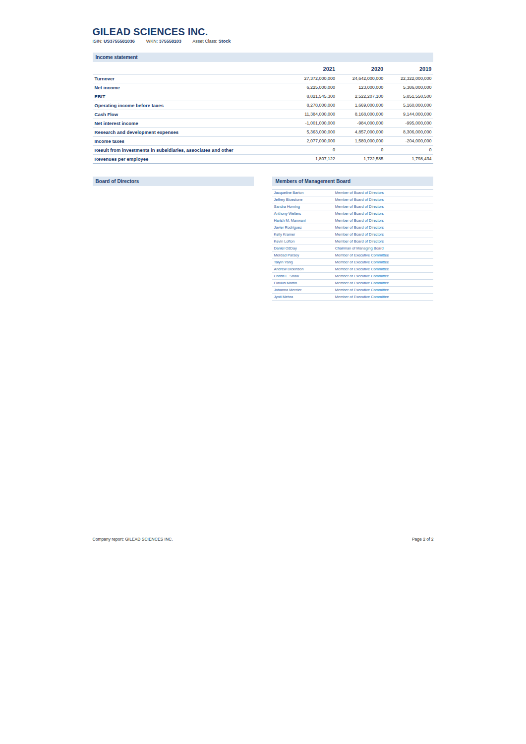GILEAD SCIENCES INC.
ISIN: US3755581036 WKN: 375558103 Asset Class: Stock
Income statement
| | 2021 | 2020 | 2019 |
| --- | --- | --- | --- |
| Turnover | 27,372,000,000 | 24,642,000,000 | 22,322,000,000 |
| Net income | 6,225,000,000 | 123,000,000 | 5,386,000,000 |
| EBIT | 8,821,545,300 | 2,522,207,100 | 5,851,558,500 |
| Operating income before taxes | 8,278,000,000 | 1,669,000,000 | 5,160,000,000 |
| Cash Flow | 11,384,000,000 | 8,168,000,000 | 9,144,000,000 |
| Net interest income | -1,001,000,000 | -984,000,000 | -995,000,000 |
| Research and development expenses | 5,363,000,000 | 4,857,000,000 | 8,306,000,000 |
| Income taxes | 2,077,000,000 | 1,580,000,000 | -204,000,000 |
| Result from investments in subsidiaries, associates and other | 0 | 0 | 0 |
| Revenues per employee | 1,807,122 | 1,722,585 | 1,798,434 |
Board of Directors
Members of Management Board
| Jacqueline Barton | Member of Board of Directors |
| Jeffrey Bluestone | Member of Board of Directors |
| Sandra Horning | Member of Board of Directors |
| Anthony Welters | Member of Board of Directors |
| Harish M. Manwani | Member of Board of Directors |
| Javier Rodriguez | Member of Board of Directors |
| Kelly Kramer | Member of Board of Directors |
| Kevin Lofton | Member of Board of Directors |
| Daniel OšDay | Chairman of Managing Board |
| Merdad Parsey | Member of Executive Committee |
| Taiyin Yang | Member of Executive Committee |
| Andrew Dickinson | Member of Executive Committee |
| Christi L. Shaw | Member of Executive Committee |
| Flavius Martin | Member of Executive Committee |
| Johanna Mercier | Member of Executive Committee |
| Jyoti Mehra | Member of Executive Committee |
Company report: GILEAD SCIENCES INC.
Page 2 of 2